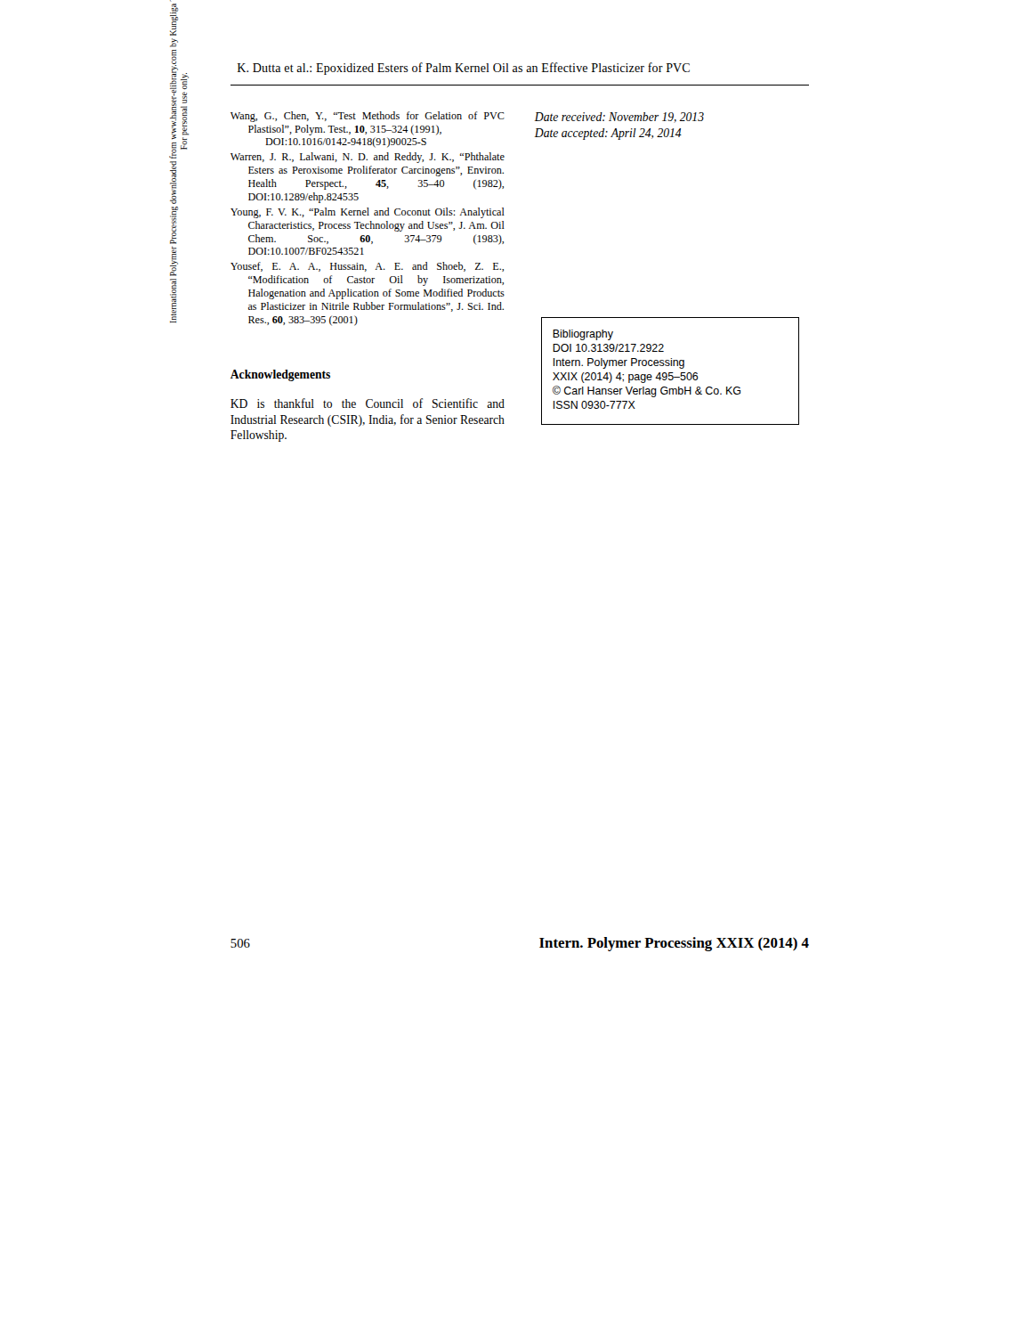International Polymer Processing downloaded from www.hanser-elibrary.com by Kungliga Tekniska on August 17, 2015 For personal use only.
K. Dutta et al.: Epoxidized Esters of Palm Kernel Oil as an Effective Plasticizer for PVC
Wang, G., Chen, Y., “Test Methods for Gelation of PVC Plastisol”, Polym. Test., 10, 315–324 (1991),DOI:10.1016/0142-9418(91)90025-S
Warren, J. R., Lalwani, N. D. and Reddy, J. K., “Phthalate Esters as Peroxisome Proliferator Carcinogens”, Environ. Health Perspect., 45, 35–40 (1982), DOI:10.1289/ehp.824535
Young, F. V. K., “Palm Kernel and Coconut Oils: Analytical Characteristics, Process Technology and Uses”, J. Am. Oil Chem. Soc., 60, 374–379 (1983), DOI:10.1007/BF02543521
Yousef, E. A. A., Hussain, A. E. and Shoeb, Z. E., “Modification of Castor Oil by Isomerization, Halogenation and Application of Some Modified Products as Plasticizer in Nitrile Rubber Formulations”, J. Sci. Ind. Res., 60, 383–395 (2001)
Acknowledgements
KD is thankful to the Council of Scientific and Industrial Research (CSIR), India, for a Senior Research Fellowship.
Date received: November 19, 2013
Date accepted: April 24, 2014
Bibliography
DOI 10.3139/217.2922
Intern. Polymer Processing
XXIX (2014) 4; page 495–506
© Carl Hanser Verlag GmbH & Co. KG
ISSN 0930-777X
506
Intern. Polymer Processing XXIX (2014) 4